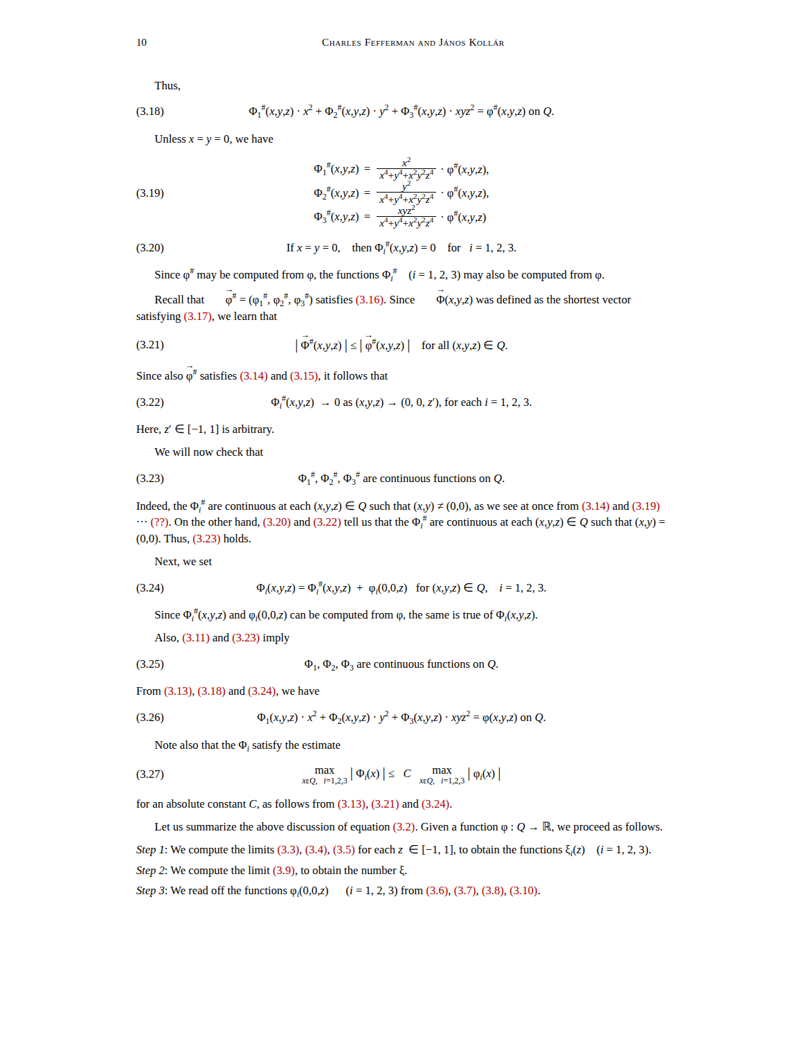10 Charles Fefferman and János Kollár
Thus,
(3.18) Φ1#(x,y,z) · x2 + Φ2#(x,y,z) · y2 + Φ3#(x,y,z) · xyz2 = φ#(x,y,z) on Q.
Unless x = y = 0, we have
(3.19)
| Φ 1 # ( x , y , z ) | = | x 2 x 4 + y 4 + x 2 y 2 z 4 · φ # ( x , y , z ), |
| Φ 2 # ( x , y , z ) | = | y 2 x 4 + y 4 + x 2 y 2 z 4 · φ # ( x , y , z ), |
| Φ 3 # ( x , y , z ) | = | xyz 2 x 4 + y 4 + x 2 y 2 z 4 · φ # ( x , y , z ) |
(3.20) If x = y = 0, then Φi#(x,y,z) = 0 for i = 1, 2, 3.
Since φ# may be computed from φ, the functions Φi# (i = 1, 2, 3) may also be computed from φ.
Recall that →φ# = (φ1#, φ2#, φ3#) satisfies (3.16). Since →Φ(x,y,z) was defined as the shortest vector satisfying (3.17), we learn that
(3.21) | →Φ#(x,y,z) | ≤ | →φ#(x,y,z) | for all (x,y,z) ∈ Q.
Since also →φ# satisfies (3.14) and (3.15), it follows that
(3.22) Φi#(x,y,z) → 0 as (x,y,z) → (0, 0, z′), for each i = 1, 2, 3.
Here, z′ ∈ [−1, 1] is arbitrary.
We will now check that
(3.23) Φ1#, Φ2#, Φ3# are continuous functions on Q.
Indeed, the Φi# are continuous at each (x,y,z) ∈ Q such that (x,y) ≠ (0,0), as we see at once from (3.14) and (3.19) ··· (??). On the other hand, (3.20) and (3.22) tell us that the Φi# are continuous at each (x,y,z) ∈ Q such that (x,y) = (0,0). Thus, (3.23) holds.
Next, we set
(3.24) Φi(x,y,z) = Φi#(x,y,z) + φi(0,0,z) for (x,y,z) ∈ Q, i = 1, 2, 3.
Since Φi#(x,y,z) and φi(0,0,z) can be computed from φ, the same is true of Φi(x,y,z).
Also, (3.11) and (3.23) imply
(3.25) Φ1, Φ2, Φ3 are continuous functions on Q.
From (3.13), (3.18) and (3.24), we have
(3.26) Φ1(x,y,z) · x2 + Φ2(x,y,z) · y2 + Φ3(x,y,z) · xyz2 = φ(x,y,z) on Q.
Note also that the Φi satisfy the estimate
(3.27) max xεQ, i=1,2,3 | Φi(x) | ≤ C max xεQ, i=1,2,3 | φi(x) |
for an absolute constant C, as follows from (3.13), (3.21) and (3.24).
Let us summarize the above discussion of equation (3.2). Given a function φ : Q → ℝ, we proceed as follows.
Step 1: We compute the limits (3.3), (3.4), (3.5) for each z ∈ [−1, 1], to obtain the functions ξi(z) (i = 1, 2, 3).
Step 2: We compute the limit (3.9), to obtain the number ξ.
Step 3: We read off the functions φi(0,0,z) (i = 1, 2, 3) from (3.6), (3.7), (3.8), (3.10).